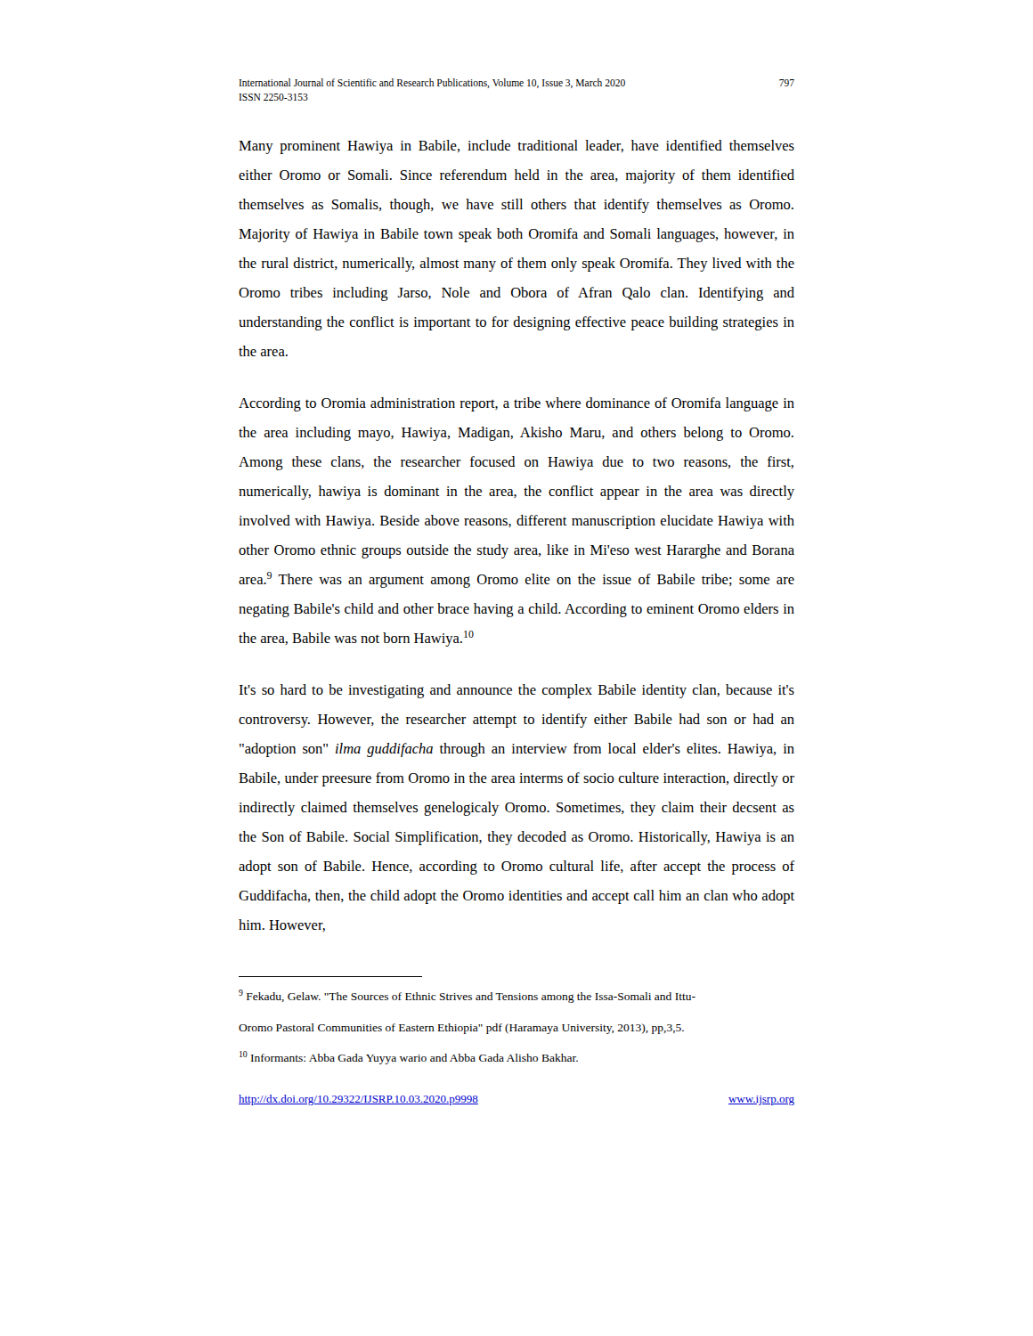International Journal of Scientific and Research Publications, Volume 10, Issue 3, March 2020
ISSN 2250-3153
797
Many prominent Hawiya in Babile, include traditional leader, have identified themselves either Oromo or Somali. Since referendum held in the area, majority of them identified themselves as Somalis, though, we have still others that identify themselves as Oromo. Majority of Hawiya in Babile town speak both Oromifa and Somali languages, however, in the rural district, numerically, almost many of them only speak Oromifa. They lived with the Oromo tribes including Jarso, Nole and Obora of Afran Qalo clan. Identifying and understanding the conflict is important to for designing effective peace building strategies in the area.
According to Oromia administration report, a tribe where dominance of Oromifa language in the area including mayo, Hawiya, Madigan, Akisho Maru, and others belong to Oromo. Among these clans, the researcher focused on Hawiya due to two reasons, the first, numerically, hawiya is dominant in the area, the conflict appear in the area was directly involved with Hawiya. Beside above reasons, different manuscription elucidate Hawiya with other Oromo ethnic groups outside the study area, like in Mi'eso west Hararghe and Borana area.9 There was an argument among Oromo elite on the issue of Babile tribe; some are negating Babile's child and other brace having a child. According to eminent Oromo elders in the area, Babile was not born Hawiya.10
It's so hard to be investigating and announce the complex Babile identity clan, because it's controversy. However, the researcher attempt to identify either Babile had son or had an "adoption son" ilma guddifacha through an interview from local elder's elites. Hawiya, in Babile, under preesure from Oromo in the area interms of socio culture interaction, directly or indirectly claimed themselves genelogicaly Oromo. Sometimes, they claim their decsent as the Son of Babile. Social Simplification, they decoded as Oromo. Historically, Hawiya is an adopt son of Babile. Hence, according to Oromo cultural life, after accept the process of Guddifacha, then, the child adopt the Oromo identities and accept call him an clan who adopt him. However,
9 Fekadu, Gelaw. "The Sources of Ethnic Strives and Tensions among the Issa-Somali and Ittu-
Oromo Pastoral Communities of Eastern Ethiopia" pdf (Haramaya University, 2013), pp,3,5.
10 Informants: Abba Gada Yuyya wario and Abba Gada Alisho Bakhar.
http://dx.doi.org/10.29322/IJSRP.10.03.2020.p9998 www.ijsrp.org